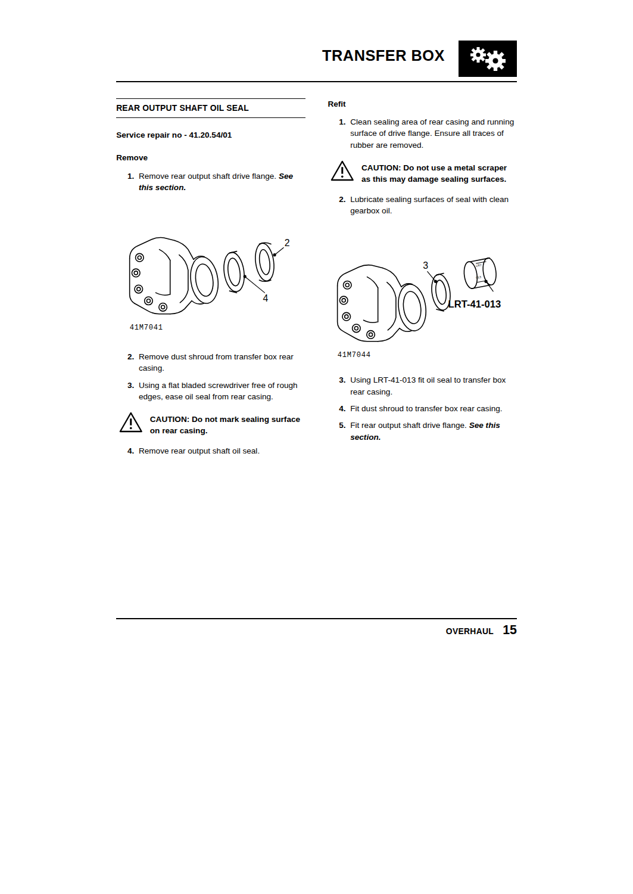TRANSFER BOX
REAR OUTPUT SHAFT OIL SEAL
Service repair no - 41.20.54/01
Remove
Remove rear output shaft drive flange. See this section.
2 4 41M7041
Remove dust shroud from transfer box rear casing.
Using a flat bladed screwdriver free of rough edges, ease oil seal from rear casing.
CAUTION: Do not mark sealing surface on rear casing.
Remove rear output shaft oil seal.
Refit
Clean sealing area of rear casing and running surface of drive flange. Ensure all traces of rubber are removed.
CAUTION: Do not use a metal scraper as this may damage sealing surfaces.
Lubricate sealing surfaces of seal with clean gearbox oil.
3 LRT-41-013 LRT 013 41M7044
Using LRT-41-013 fit oil seal to transfer box rear casing.
Fit dust shroud to transfer box rear casing.
Fit rear output shaft drive flange. See this section.
OVERHAUL 15